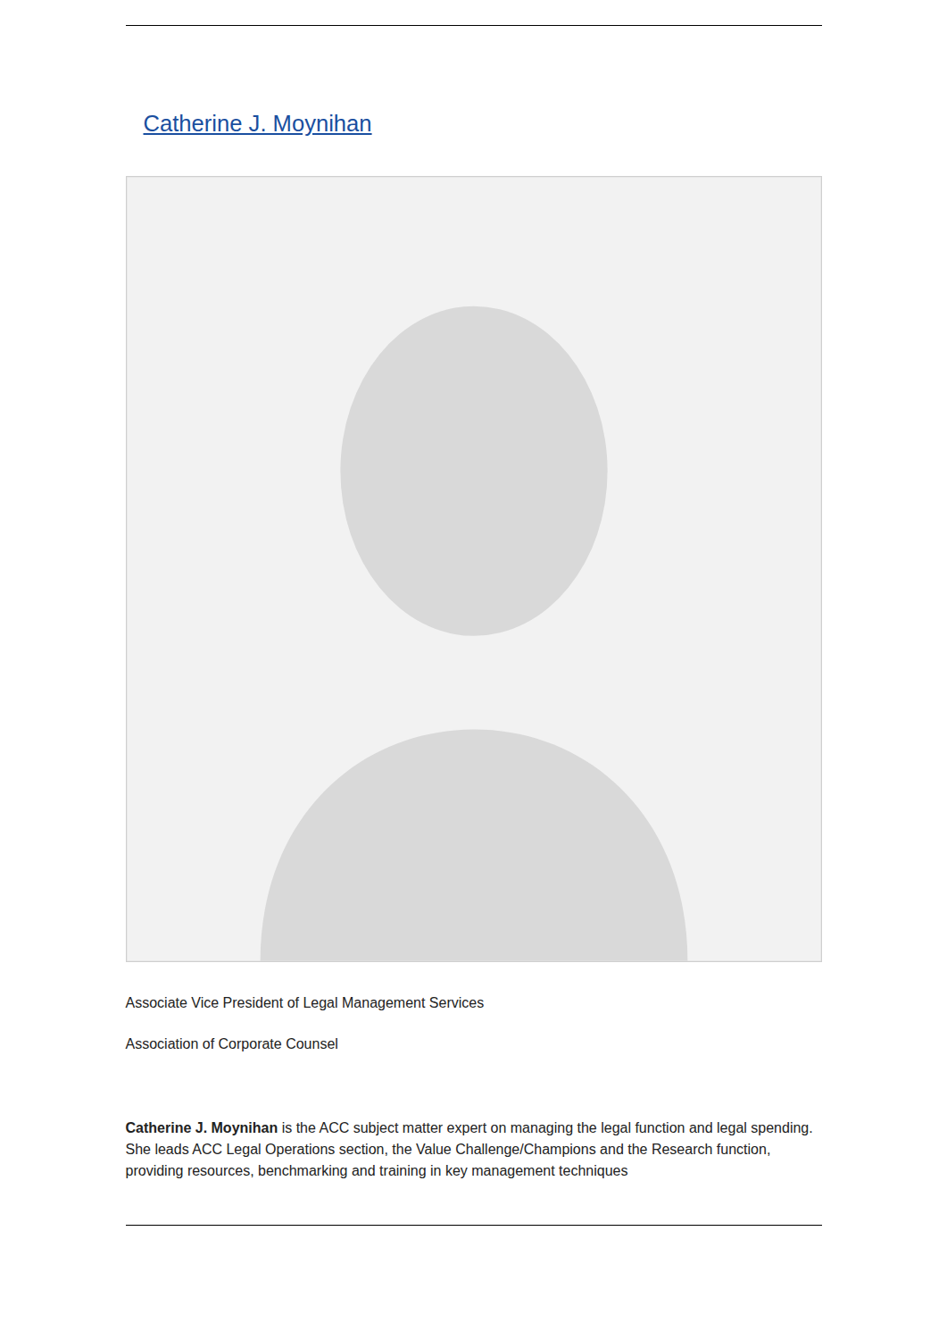Catherine J. Moynihan
Associate Vice President of Legal Management Services
Association of Corporate Counsel
Catherine J. Moynihan is the ACC subject matter expert on managing the legal function and legal spending. She leads ACC Legal Operations section, the Value Challenge/Champions and the Research function, providing resources, benchmarking and training in key management techniques